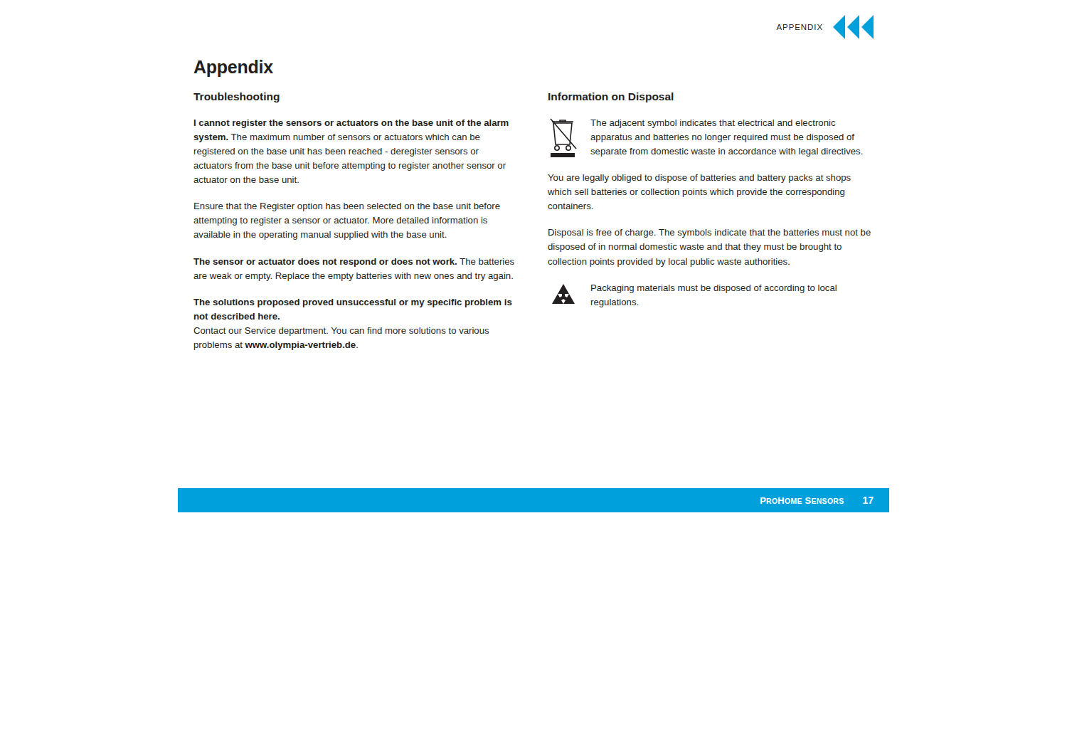Appendix
Appendix
Troubleshooting
I cannot register the sensors or actuators on the base unit of the alarm system. The maximum number of sensors or actuators which can be registered on the base unit has been reached - deregister sensors or actuators from the base unit before attempting to register another sensor or actuator on the base unit.
Ensure that the Register option has been selected on the base unit before attempting to register a sensor or actuator. More detailed information is available in the operating manual supplied with the base unit.
The sensor or actuator does not respond or does not work. The batteries are weak or empty. Replace the empty batteries with new ones and try again.
The solutions proposed proved unsuccessful or my specific problem is not described here.
Contact our Service department. You can find more solutions to various problems at www.olympia-vertrieb.de.
Information on Disposal
The adjacent symbol indicates that electrical and electronic apparatus and batteries no longer required must be disposed of separate from domestic waste in accordance with legal directives.
You are legally obliged to dispose of batteries and battery packs at shops which sell batteries or collection points which provide the corresponding containers.
Disposal is free of charge. The symbols indicate that the batteries must not be disposed of in normal domestic waste and that they must be brought to collection points provided by local public waste authorities.
Packaging materials must be disposed of according to local regulations.
PROHOME SENSORS 17